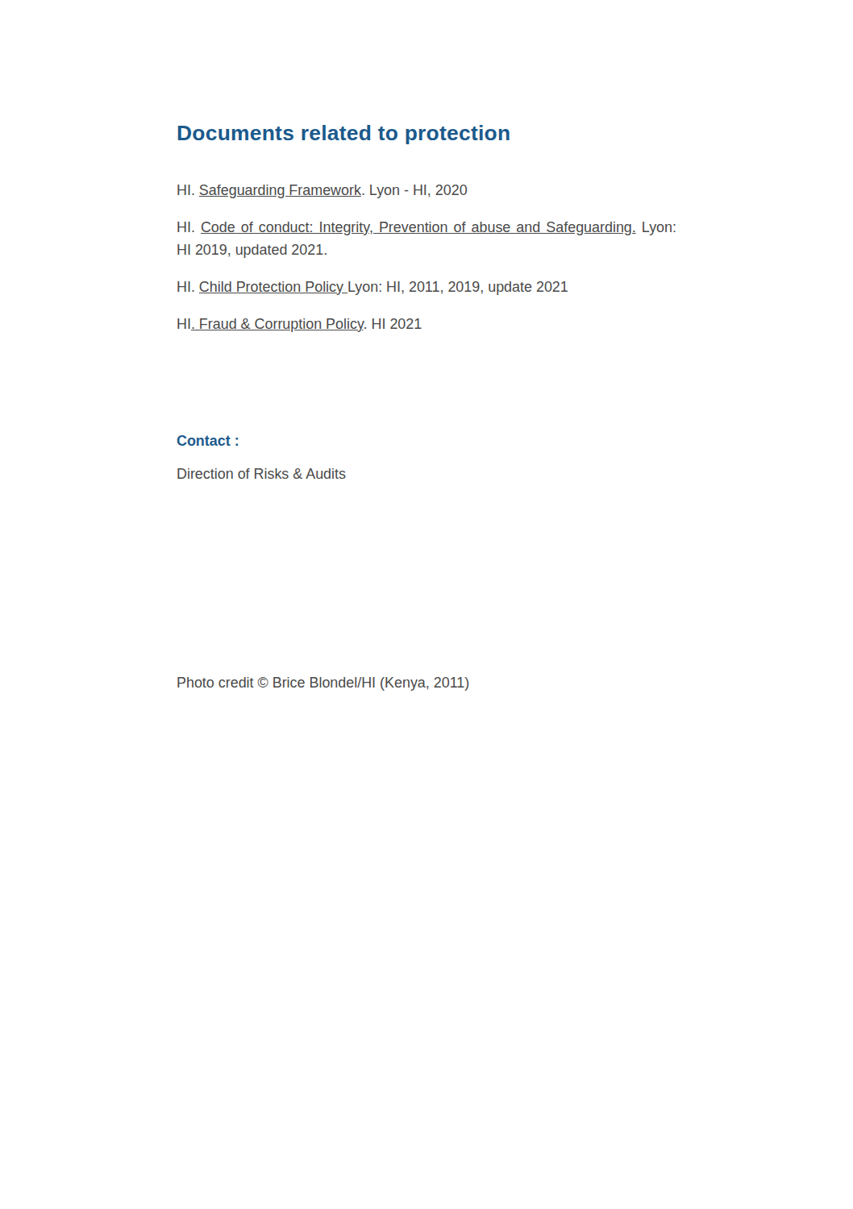Documents related to protection
HI. Safeguarding Framework. Lyon - HI, 2020
HI. Code of conduct: Integrity, Prevention of abuse and Safeguarding. Lyon: HI 2019, updated 2021.
HI. Child Protection Policy Lyon: HI, 2011, 2019, update 2021
HI. Fraud & Corruption Policy. HI 2021
Contact :
Direction of Risks & Audits
Photo credit © Brice Blondel/HI (Kenya, 2011)